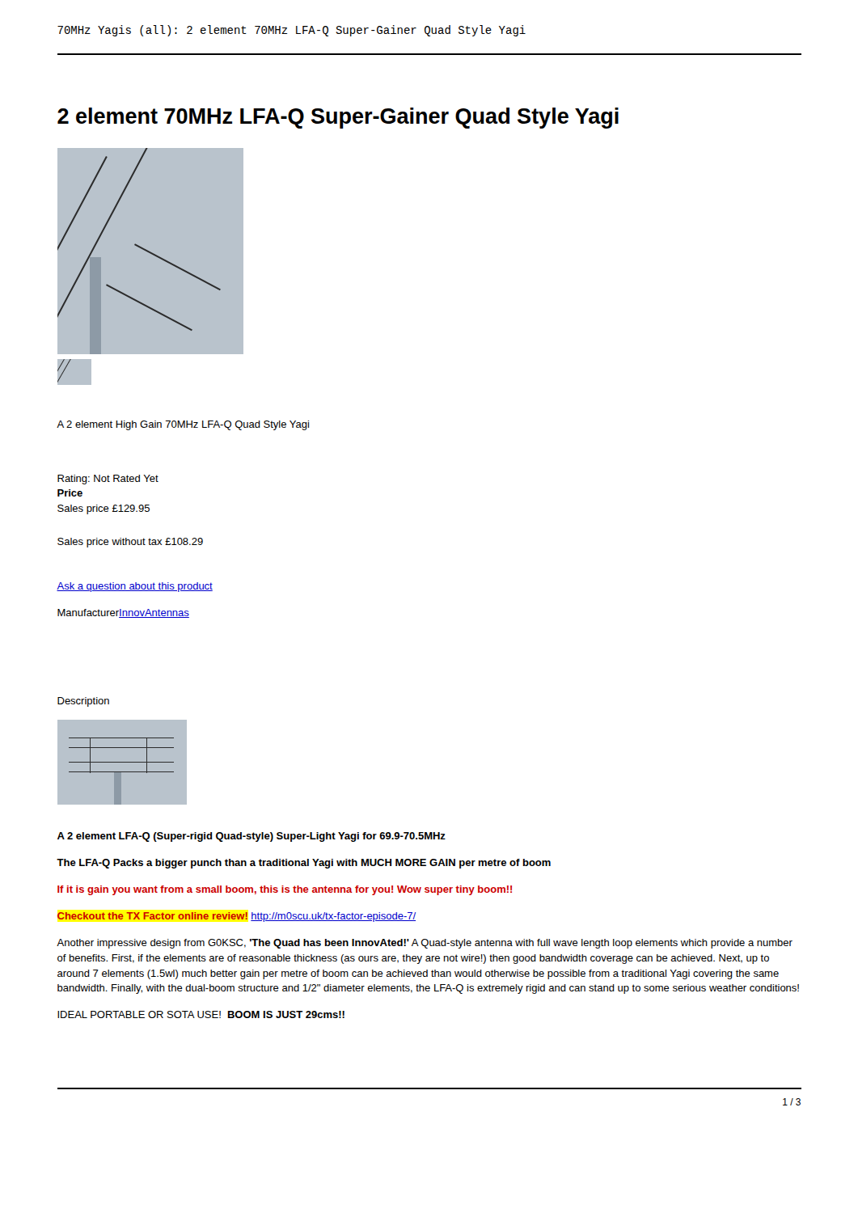70MHz Yagis (all): 2 element 70MHz LFA-Q Super-Gainer Quad Style Yagi
2 element 70MHz LFA-Q Super-Gainer Quad Style Yagi
A 2 element High Gain 70MHz LFA-Q Quad Style Yagi
Rating: Not Rated Yet
Price
Sales price £129.95
Sales price without tax £108.29
Ask a question about this product
ManufacturerInnovAntennas
Description
A 2 element LFA-Q (Super-rigid Quad-style) Super-Light Yagi for 69.9-70.5MHz
The LFA-Q Packs a bigger punch than a traditional Yagi with MUCH MORE GAIN per metre of boom
If it is gain you want from a small boom, this is the antenna for you! Wow super tiny boom!!
Checkout the TX Factor online review! http://m0scu.uk/tx-factor-episode-7/
Another impressive design from G0KSC, 'The Quad has been InnovAted!' A Quad-style antenna with full wave length loop elements which provide a number of benefits. First, if the elements are of reasonable thickness (as ours are, they are not wire!) then good bandwidth coverage can be achieved. Next, up to around 7 elements (1.5wl) much better gain per metre of boom can be achieved than would otherwise be possible from a traditional Yagi covering the same bandwidth. Finally, with the dual-boom structure and 1/2" diameter elements, the LFA-Q is extremely rigid and can stand up to some serious weather conditions!
IDEAL PORTABLE OR SOTA USE! BOOM IS JUST 29cms!!
1 / 3